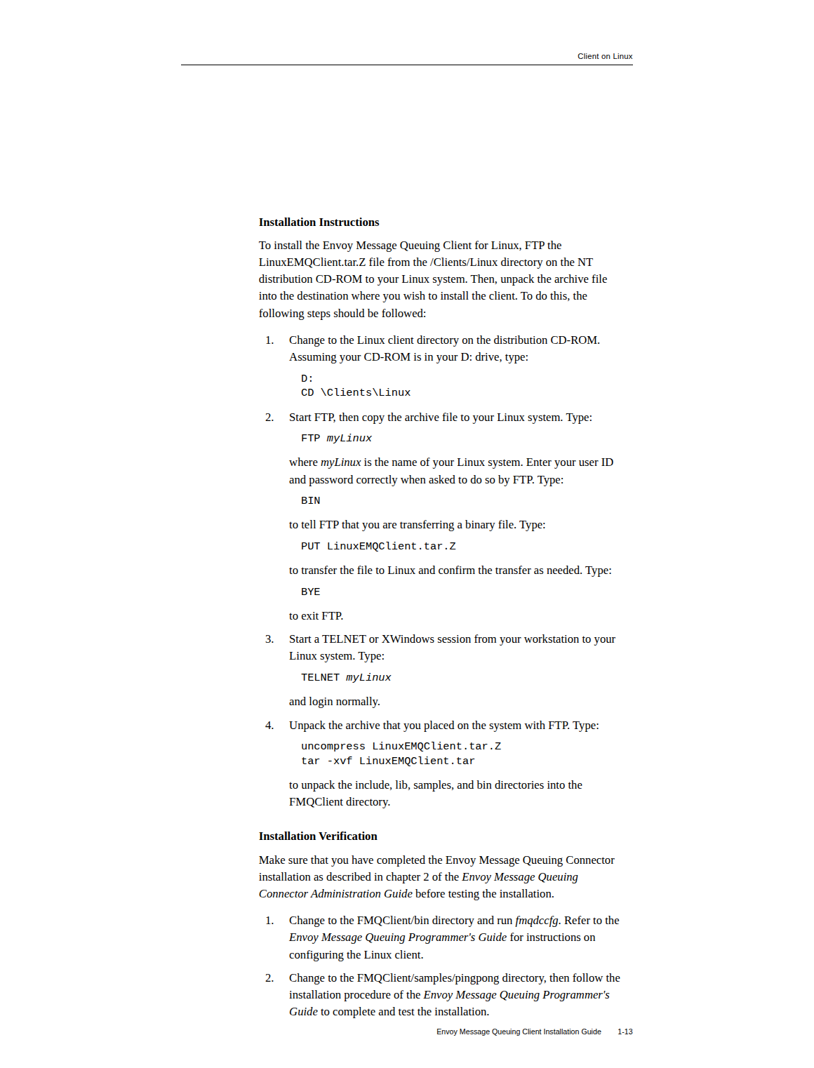Client on Linux
Installation Instructions
To install the Envoy Message Queuing Client for Linux, FTP the LinuxEMQClient.tar.Z file from the /Clients/Linux directory on the NT distribution CD-ROM to your Linux system. Then, unpack the archive file into the destination where you wish to install the client. To do this, the following steps should be followed:
Change to the Linux client directory on the distribution CD-ROM. Assuming your CD-ROM is in your D: drive, type:
D:
CD \Clients\Linux
Start FTP, then copy the archive file to your Linux system. Type:
FTP myLinux
where myLinux is the name of your Linux system. Enter your user ID and password correctly when asked to do so by FTP. Type:
BIN
to tell FTP that you are transferring a binary file. Type:
PUT LinuxEMQClient.tar.Z
to transfer the file to Linux and confirm the transfer as needed. Type:
BYE
to exit FTP.
Start a TELNET or XWindows session from your workstation to your Linux system. Type:
TELNET myLinux
and login normally.
Unpack the archive that you placed on the system with FTP. Type:
uncompress LinuxEMQClient.tar.Z
tar -xvf LinuxEMQClient.tar
to unpack the include, lib, samples, and bin directories into the FMQClient directory.
Installation Verification
Make sure that you have completed the Envoy Message Queuing Connector installation as described in chapter 2 of the Envoy Message Queuing Connector Administration Guide before testing the installation.
Change to the FMQClient/bin directory and run fmqdccfg. Refer to the Envoy Message Queuing Programmer's Guide for instructions on configuring the Linux client.
Change to the FMQClient/samples/pingpong directory, then follow the installation procedure of the Envoy Message Queuing Programmer's Guide to complete and test the installation.
Envoy Message Queuing Client Installation Guide1-13